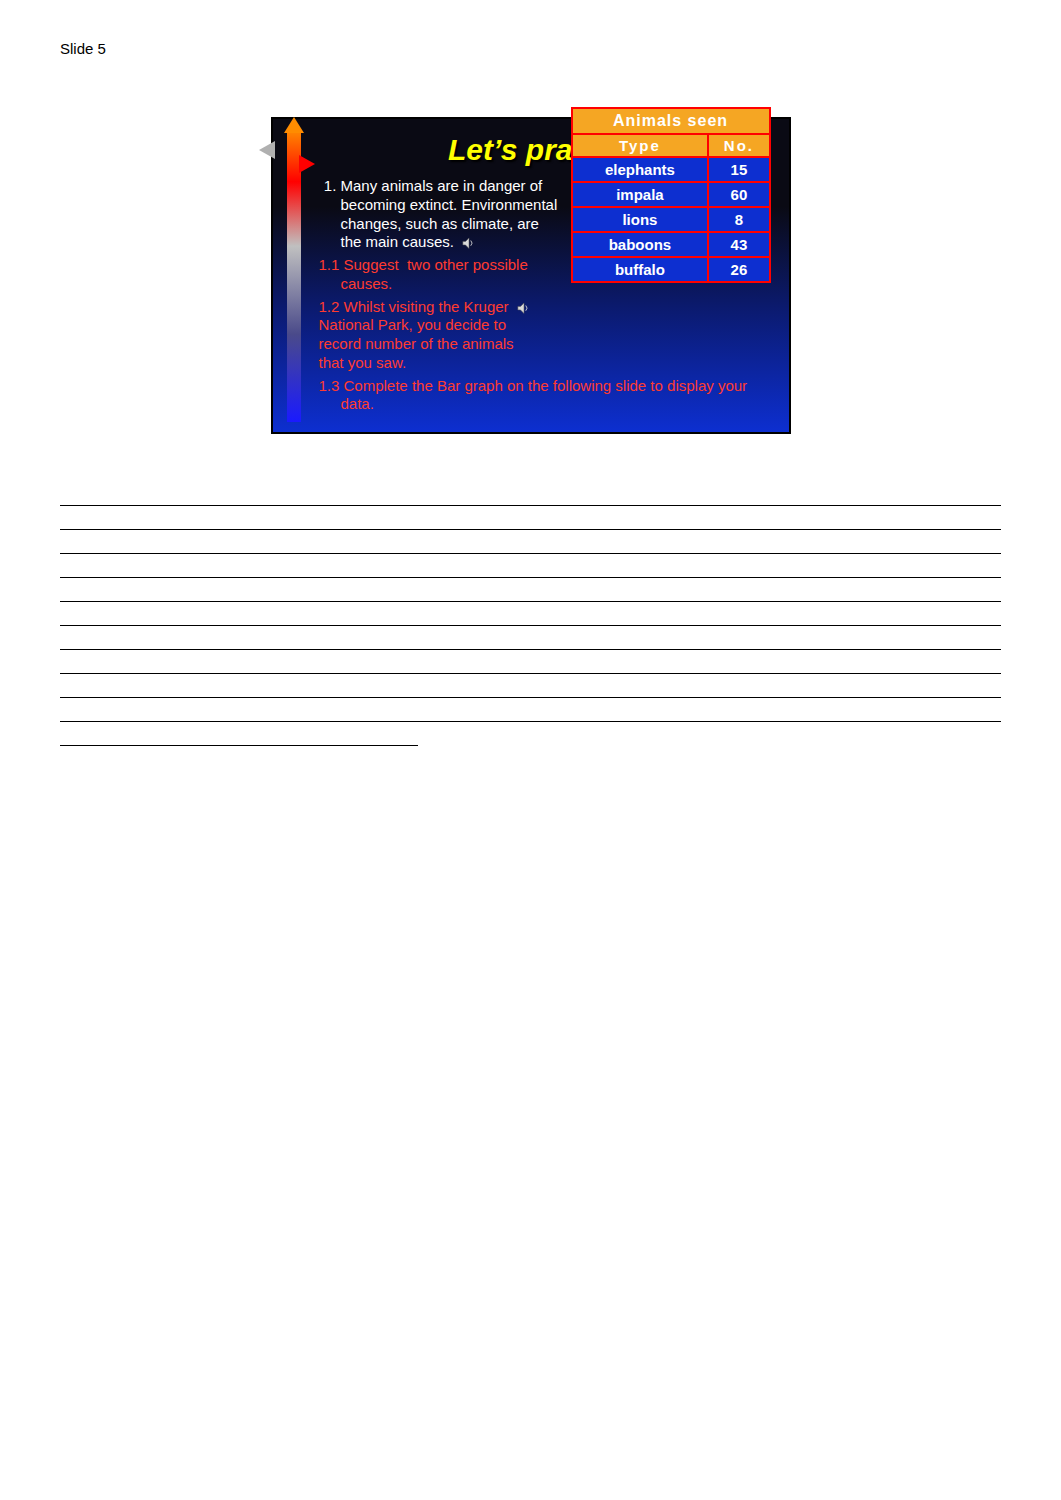Slide 5
Let’s practice
| Animals seen |
| --- |
| Type | No. |
| elephants | 15 |
| impala | 60 |
| lions | 8 |
| baboons | 43 |
| buffalo | 26 |
Many animals are in danger of becoming extinct. Environmental changes, such as climate, are the main causes.
1.1 Suggest two other possible causes.
1.2 Whilst visiting the Kruger
National Park, you decide to
record number of the animals
that you saw.
1.3 Complete the Bar graph on the following slide to display your data.